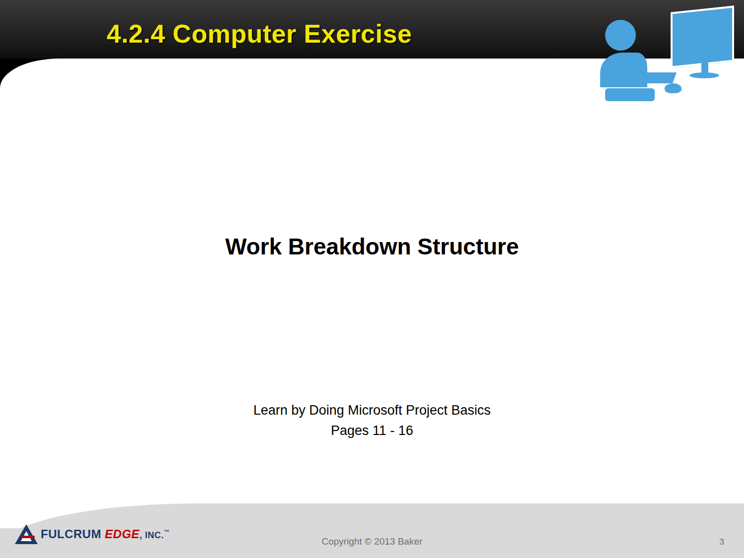4.2.4 Computer Exercise
Work Breakdown Structure
Learn by Doing Microsoft Project Basics
Pages 11 - 16
Copyright © 2013 Baker
3
FULCRUM EDGE, INC.™